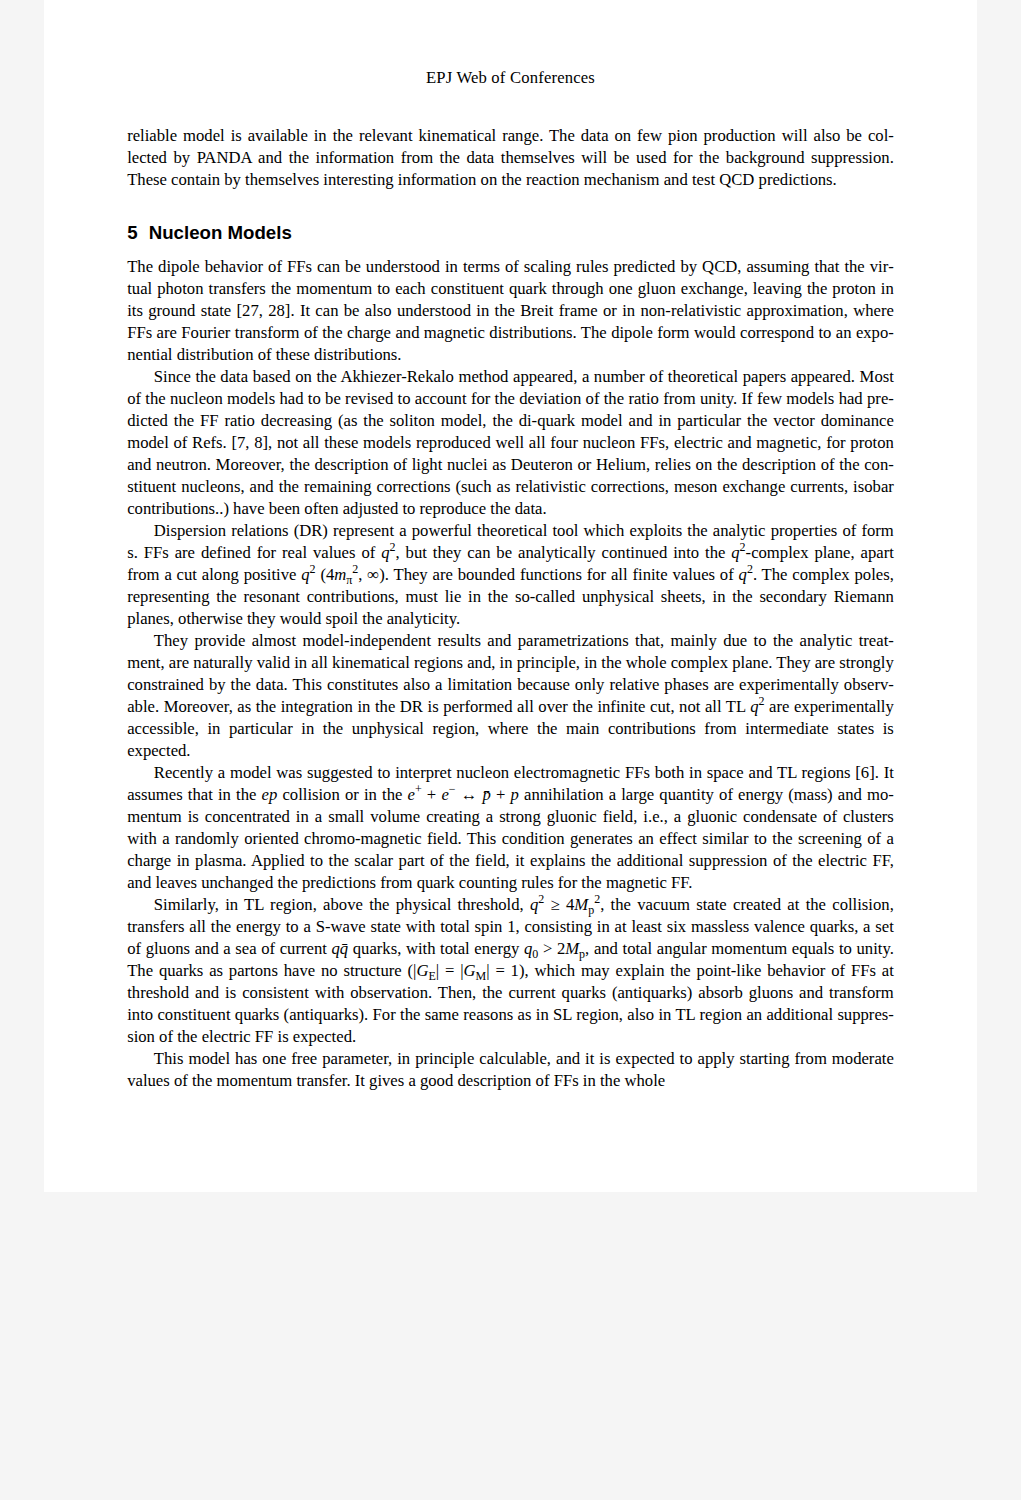EPJ Web of Conferences
reliable model is available in the relevant kinematical range. The data on few pion production will also be collected by PANDA and the information from the data themselves will be used for the background suppression. These contain by themselves interesting information on the reaction mechanism and test QCD predictions.
5 Nucleon Models
The dipole behavior of FFs can be understood in terms of scaling rules predicted by QCD, assuming that the virtual photon transfers the momentum to each constituent quark through one gluon exchange, leaving the proton in its ground state [27, 28]. It can be also understood in the Breit frame or in non-relativistic approximation, where FFs are Fourier transform of the charge and magnetic distributions. The dipole form would correspond to an exponential distribution of these distributions.
Since the data based on the Akhiezer-Rekalo method appeared, a number of theoretical papers appeared. Most of the nucleon models had to be revised to account for the deviation of the ratio from unity. If few models had predicted the FF ratio decreasing (as the soliton model, the di-quark model and in particular the vector dominance model of Refs. [7, 8], not all these models reproduced well all four nucleon FFs, electric and magnetic, for proton and neutron. Moreover, the description of light nuclei as Deuteron or Helium, relies on the description of the constituent nucleons, and the remaining corrections (such as relativistic corrections, meson exchange currents, isobar contributions..) have been often adjusted to reproduce the data.
Dispersion relations (DR) represent a powerful theoretical tool which exploits the analytic properties of form s. FFs are defined for real values of q2, but they can be analytically continued into the q2-complex plane, apart from a cut along positive q2 (4mπ2, ∞). They are bounded functions for all finite values of q2. The complex poles, representing the resonant contributions, must lie in the so-called unphysical sheets, in the secondary Riemann planes, otherwise they would spoil the analyticity.
They provide almost model-independent results and parametrizations that, mainly due to the analytic treatment, are naturally valid in all kinematical regions and, in principle, in the whole complex plane. They are strongly constrained by the data. This constitutes also a limitation because only relative phases are experimentally observable. Moreover, as the integration in the DR is performed all over the infinite cut, not all TL q2 are experimentally accessible, in particular in the unphysical region, where the main contributions from intermediate states is expected.
Recently a model was suggested to interpret nucleon electromagnetic FFs both in space and TL regions [6]. It assumes that in the ep collision or in the e+ + e− ↔ p̄ + p annihilation a large quantity of energy (mass) and momentum is concentrated in a small volume creating a strong gluonic field, i.e., a gluonic condensate of clusters with a randomly oriented chromo-magnetic field. This condition generates an effect similar to the screening of a charge in plasma. Applied to the scalar part of the field, it explains the additional suppression of the electric FF, and leaves unchanged the predictions from quark counting rules for the magnetic FF.
Similarly, in TL region, above the physical threshold, q2 ≥ 4Mp2, the vacuum state created at the collision, transfers all the energy to a S-wave state with total spin 1, consisting in at least six massless valence quarks, a set of gluons and a sea of current qq̄ quarks, with total energy q0 > 2Mp, and total angular momentum equals to unity. The quarks as partons have no structure (|GE| = |GM| = 1), which may explain the point-like behavior of FFs at threshold and is consistent with observation. Then, the current quarks (antiquarks) absorb gluons and transform into constituent quarks (antiquarks). For the same reasons as in SL region, also in TL region an additional suppression of the electric FF is expected.
This model has one free parameter, in principle calculable, and it is expected to apply starting from moderate values of the momentum transfer. It gives a good description of FFs in the whole